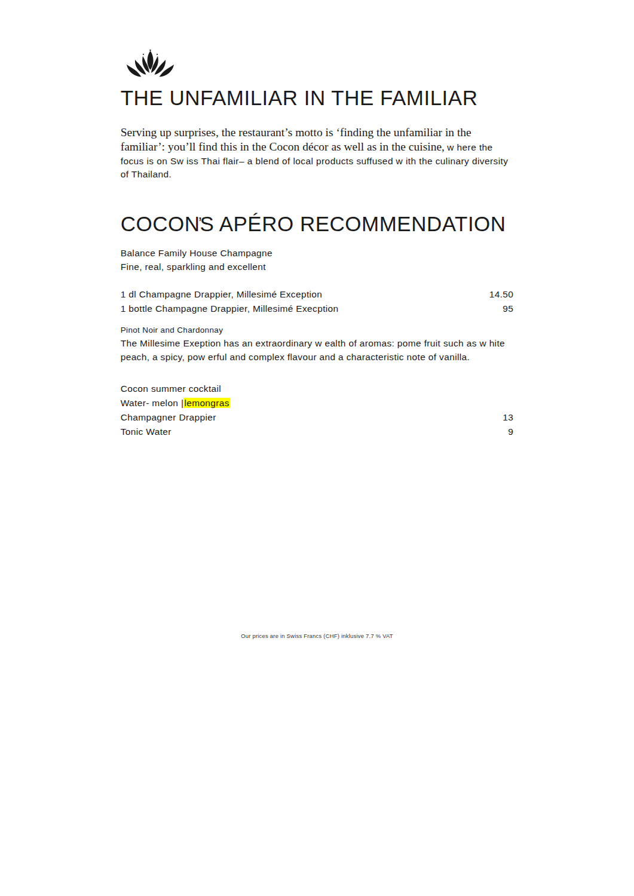THE UNFAMILIAR IN THE FAMILIAR
Serving up surprises, the restaurant’s motto is ‘finding the unfamiliar in the familiar’: you’ll find this in the Cocon décor as well as in the cuisine, w here the focus is on Sw iss Thai flair– a blend of local products suffused w ith the culinary diversity of Thailand.
COCON’S APÉRO RECOMMENDATION
Balance Family House Champagne
Fine, real, sparkling and excellent
1 dl Champagne Drappier, Millesimé Exception 14.50
1 bottle Champagne Drappier, Millesimé Execption 95
Pinot Noir and Chardonnay
The Millesime Exeption has an extraordinary w ealth of aromas: pome fruit such as w hite peach, a spicy, pow erful and complex flavour and a characteristic note of vanilla.
Cocon summer cocktail
Water- melon |lemongras
Champagner Drappier 13
Tonic Water 9
Our prices are in Swiss Francs (CHF) inklusive 7.7 % VAT